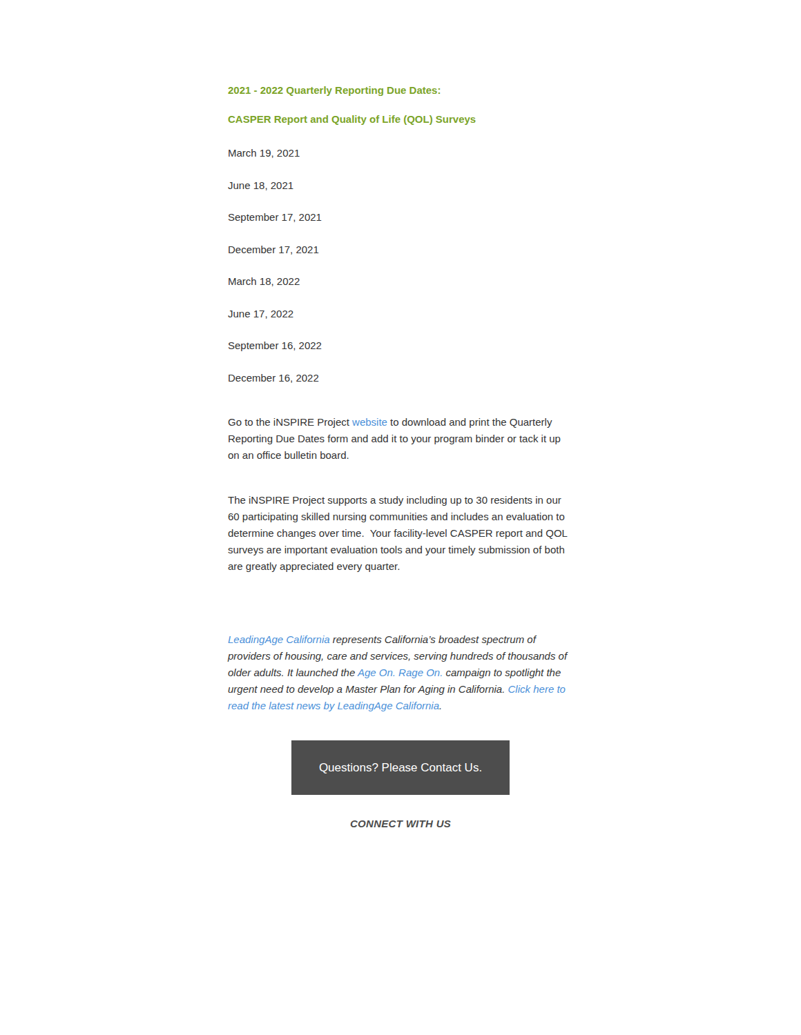2021 - 2022 Quarterly Reporting Due Dates:
CASPER Report and Quality of Life (QOL) Surveys
March 19, 2021
June 18, 2021
September 17, 2021
December 17, 2021
March 18, 2022
June 17, 2022
September 16, 2022
December 16, 2022
Go to the iNSPIRE Project website to download and print the Quarterly Reporting Due Dates form and add it to your program binder or tack it up on an office bulletin board.
The iNSPIRE Project supports a study including up to 30 residents in our 60 participating skilled nursing communities and includes an evaluation to determine changes over time. Your facility-level CASPER report and QOL surveys are important evaluation tools and your timely submission of both are greatly appreciated every quarter.
LeadingAge California represents California’s broadest spectrum of providers of housing, care and services, serving hundreds of thousands of older adults. It launched the Age On. Rage On. campaign to spotlight the urgent need to develop a Master Plan for Aging in California. Click here to read the latest news by LeadingAge California.
Questions? Please Contact Us.
CONNECT WITH US